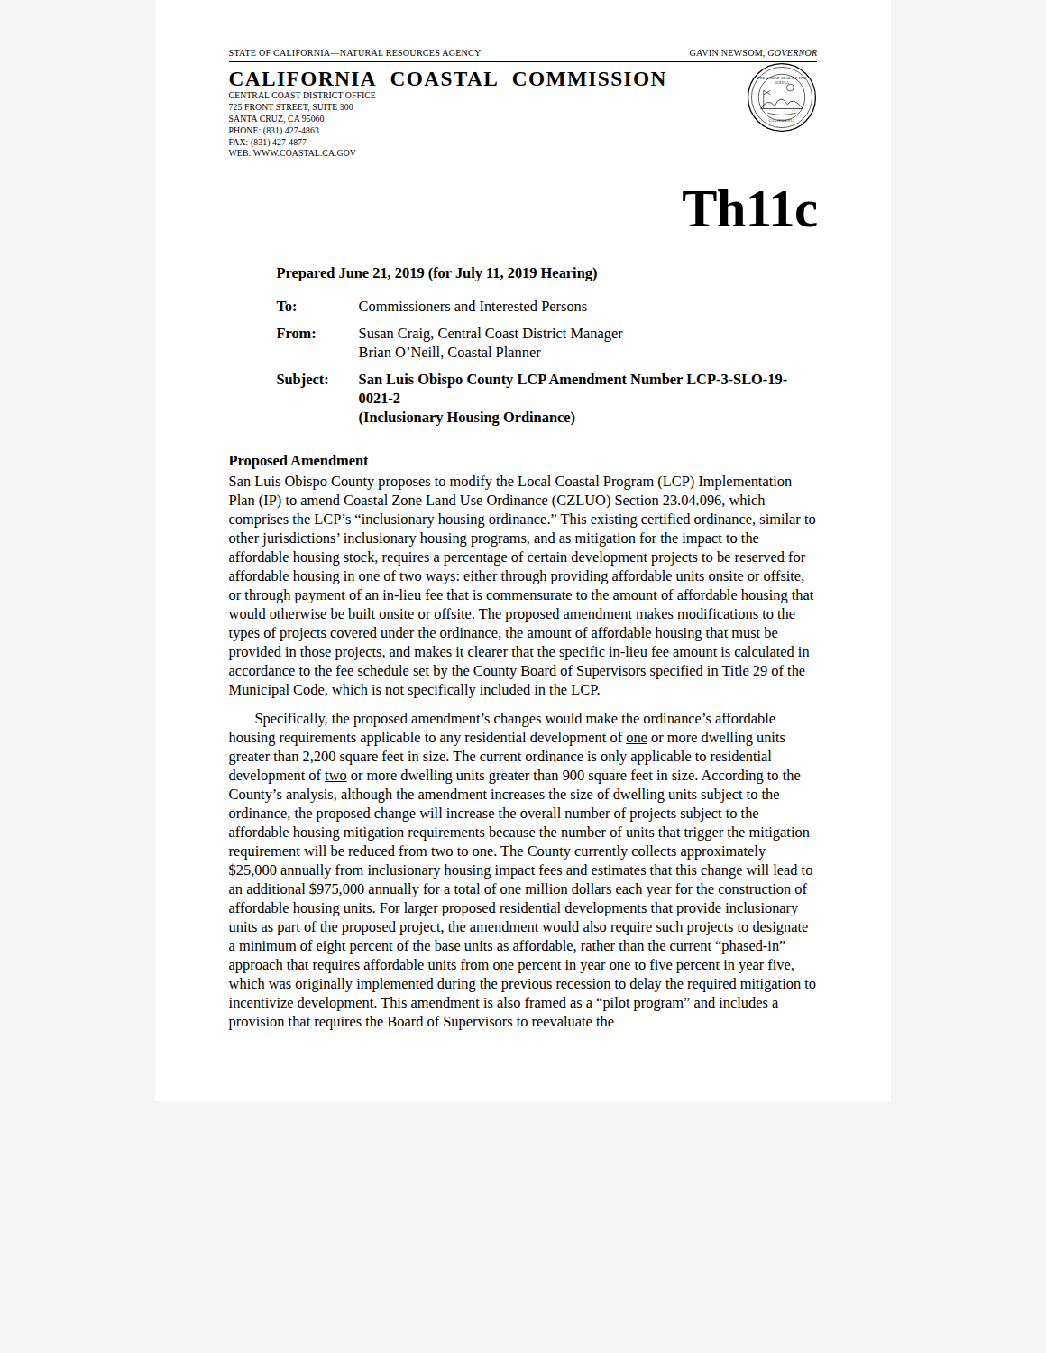State of California—Natural Resources Agency
Gavin Newsom, Governor
THE GREAT SEAL OF THE CALIFORNIA EUREKA
CALIFORNIA COASTAL COMMISSION
Central Coast District Office
725 Front Street, Suite 300
Santa Cruz, CA 95060
Phone: (831) 427-4863
Fax: (831) 427-4877
Web: www.coastal.ca.gov
Th11c
Prepared June 21, 2019 (for July 11, 2019 Hearing)
| To: | Commissioners and Interested Persons |
| From: | Susan Craig, Central Coast District Manager Brian O’Neill, Coastal Planner |
| Subject: | San Luis Obispo County LCP Amendment Number LCP-3-SLO-19-0021-2 (Inclusionary Housing Ordinance) |
Proposed Amendment
San Luis Obispo County proposes to modify the Local Coastal Program (LCP) Implementation Plan (IP) to amend Coastal Zone Land Use Ordinance (CZLUO) Section 23.04.096, which comprises the LCP’s “inclusionary housing ordinance.” This existing certified ordinance, similar to other jurisdictions’ inclusionary housing programs, and as mitigation for the impact to the affordable housing stock, requires a percentage of certain development projects to be reserved for affordable housing in one of two ways: either through providing affordable units onsite or offsite, or through payment of an in-lieu fee that is commensurate to the amount of affordable housing that would otherwise be built onsite or offsite. The proposed amendment makes modifications to the types of projects covered under the ordinance, the amount of affordable housing that must be provided in those projects, and makes it clearer that the specific in-lieu fee amount is calculated in accordance to the fee schedule set by the County Board of Supervisors specified in Title 29 of the Municipal Code, which is not specifically included in the LCP.
Specifically, the proposed amendment’s changes would make the ordinance’s affordable housing requirements applicable to any residential development of one or more dwelling units greater than 2,200 square feet in size. The current ordinance is only applicable to residential development of two or more dwelling units greater than 900 square feet in size. According to the County’s analysis, although the amendment increases the size of dwelling units subject to the ordinance, the proposed change will increase the overall number of projects subject to the affordable housing mitigation requirements because the number of units that trigger the mitigation requirement will be reduced from two to one. The County currently collects approximately $25,000 annually from inclusionary housing impact fees and estimates that this change will lead to an additional $975,000 annually for a total of one million dollars each year for the construction of affordable housing units. For larger proposed residential developments that provide inclusionary units as part of the proposed project, the amendment would also require such projects to designate a minimum of eight percent of the base units as affordable, rather than the current “phased-in” approach that requires affordable units from one percent in year one to five percent in year five, which was originally implemented during the previous recession to delay the required mitigation to incentivize development. This amendment is also framed as a “pilot program” and includes a provision that requires the Board of Supervisors to reevaluate the